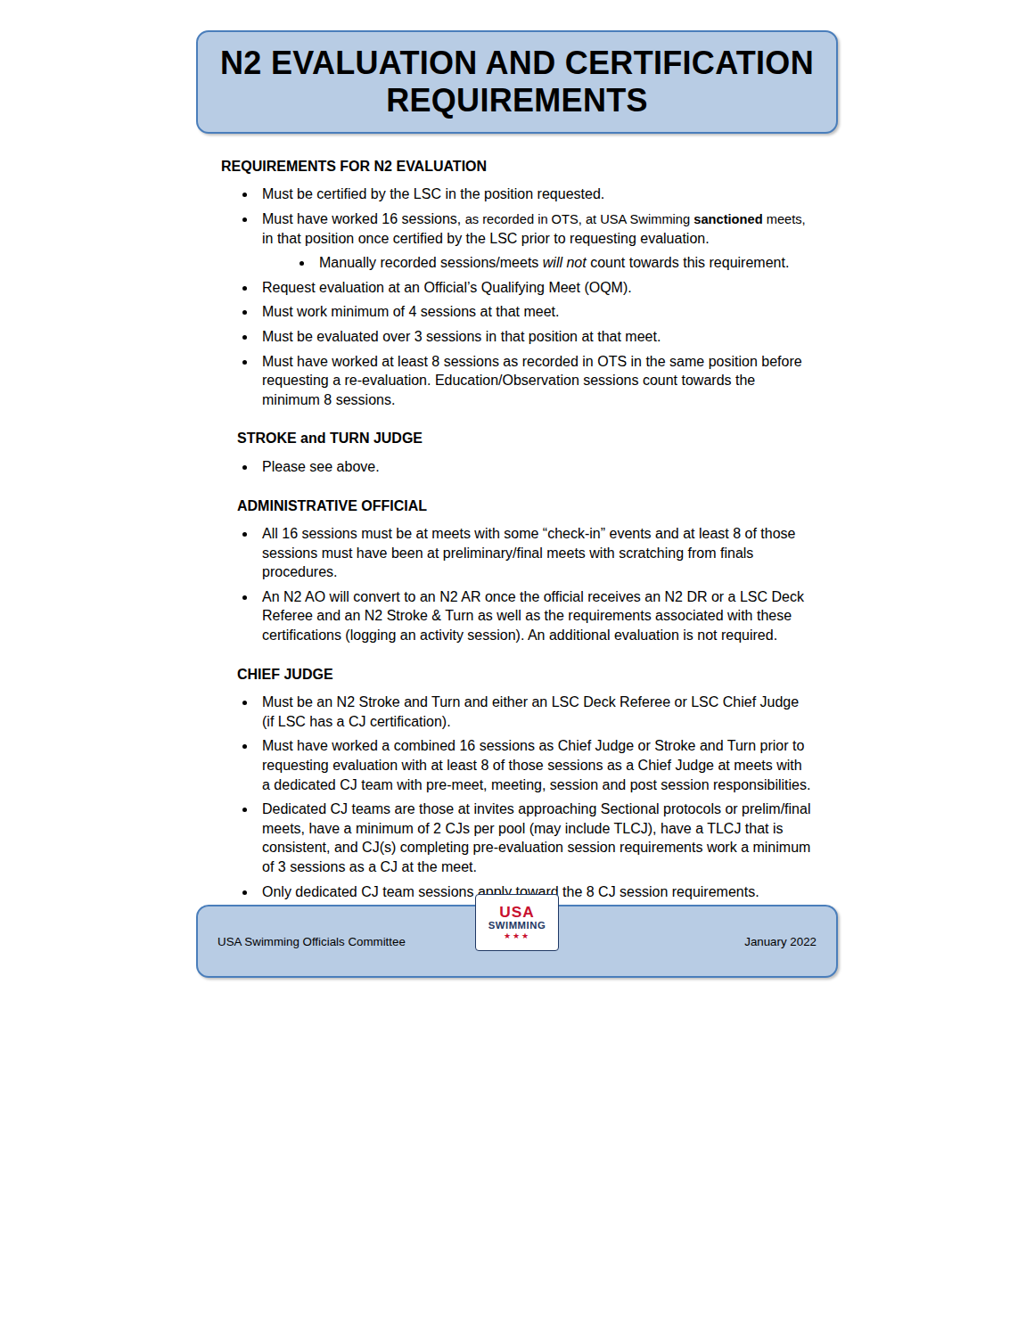N2 EVALUATION AND CERTIFICATION REQUIREMENTS
REQUIREMENTS FOR N2 EVALUATION
Must be certified by the LSC in the position requested.
Must have worked 16 sessions, as recorded in OTS, at USA Swimming sanctioned meets, in that position once certified by the LSC prior to requesting evaluation.
Manually recorded sessions/meets will not count towards this requirement.
Request evaluation at an Official’s Qualifying Meet (OQM).
Must work minimum of 4 sessions at that meet.
Must be evaluated over 3 sessions in that position at that meet.
Must have worked at least 8 sessions as recorded in OTS in the same position before requesting a re-evaluation. Education/Observation sessions count towards the minimum 8 sessions.
STROKE and TURN JUDGE
Please see above.
ADMINISTRATIVE OFFICIAL
All 16 sessions must be at meets with some “check-in” events and at least 8 of those sessions must have been at preliminary/final meets with scratching from finals procedures.
An N2 AO will convert to an N2 AR once the official receives an N2 DR or a LSC Deck Referee and an N2 Stroke & Turn as well as the requirements associated with these certifications (logging an activity session). An additional evaluation is not required.
CHIEF JUDGE
Must be an N2 Stroke and Turn and either an LSC Deck Referee or LSC Chief Judge (if LSC has a CJ certification).
Must have worked a combined 16 sessions as Chief Judge or Stroke and Turn prior to requesting evaluation with at least 8 of those sessions as a Chief Judge at meets with a dedicated CJ team with pre-meet, meeting, session and post session responsibilities.
Dedicated CJ teams are those at invites approaching Sectional protocols or prelim/final meets, have a minimum of 2 CJs per pool (may include TLCJ), have a TLCJ that is consistent, and CJ(s) completing pre-evaluation session requirements work a minimum of 3 sessions as a CJ at the meet.
Only dedicated CJ team sessions apply toward the 8 CJ session requirements.
STARTER and DECK REFEREE
Must be an N2 Stroke and Turn Judge.
USA Swimming Officials Committee
USA SWIMMING ★★★
January 2022